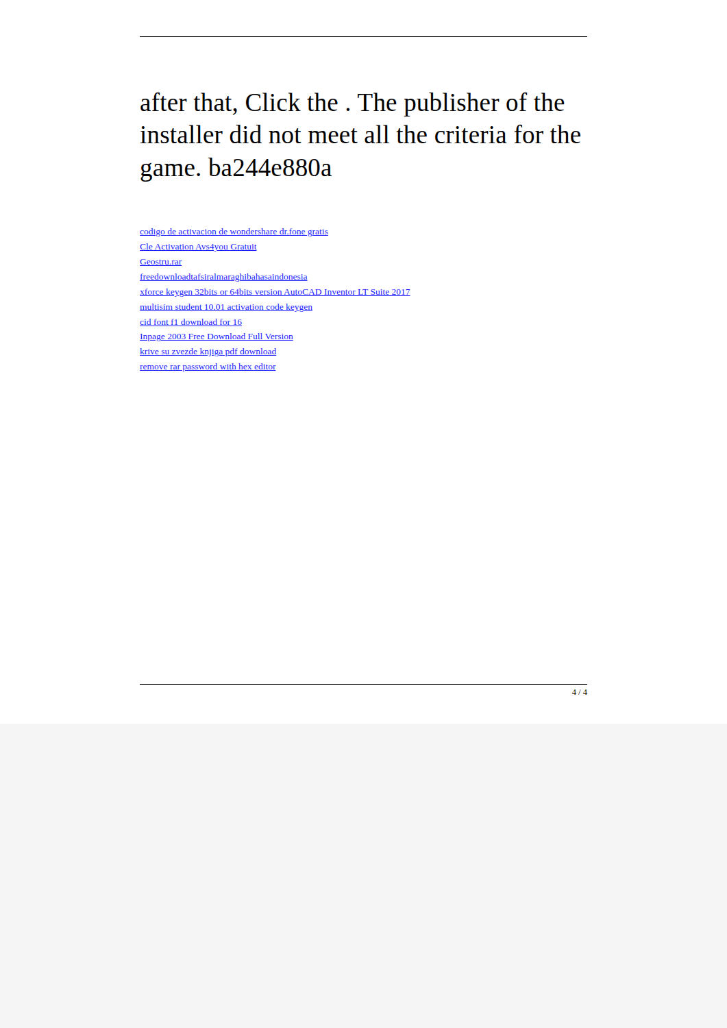after that, Click the . The publisher of the installer did not meet all the criteria for the game. ba244e880a
codigo de activacion de wondershare dr.fone gratis
Cle Activation Avs4you Gratuit
Geostru.rar
freedownloadtafsiralmaraghibahasaindonesia
xforce keygen 32bits or 64bits version AutoCAD Inventor LT Suite 2017
multisim student 10.01 activation code keygen
cid font f1 download for 16
Inpage 2003 Free Download Full Version
krive su zvezde knjiga pdf download
remove rar password with hex editor
4 / 4